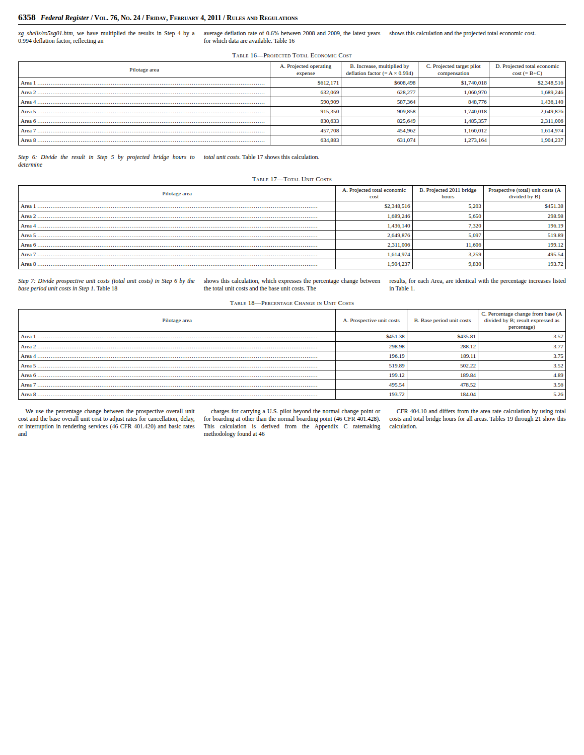6358 Federal Register / Vol. 76, No. 24 / Friday, February 4, 2011 / Rules and Regulations
xg_shells/ro5xg01.htm, we have multiplied the results in Step 4 by a 0.994 deflation factor, reflecting an
average deflation rate of 0.6% between 2008 and 2009, the latest years for which data are available. Table 16
shows this calculation and the projected total economic cost.
Table 16—Projected Total Economic Cost
| Pilotage area | A. Projected operating expense | B. Increase, multiplied by deflation factor (= A × 0.994) | C. Projected target pilot compensation | D. Projected total economic cost (= B+C) |
| --- | --- | --- | --- | --- |
| Area 1 ......................................................................................................................... | $612,171 | $608,498 | $1,740,018 | $2,348,516 |
| Area 2 ......................................................................................................................... | 632,069 | 628,277 | 1,060,970 | 1,689,246 |
| Area 4 ......................................................................................................................... | 590,909 | 587,364 | 848,776 | 1,436,140 |
| Area 5 ......................................................................................................................... | 915,350 | 909,858 | 1,740,018 | 2,649,876 |
| Area 6 ......................................................................................................................... | 830,633 | 825,649 | 1,485,357 | 2,311,006 |
| Area 7 ......................................................................................................................... | 457,708 | 454,962 | 1,160,012 | 1,614,974 |
| Area 8 ......................................................................................................................... | 634,883 | 631,074 | 1,273,164 | 1,904,237 |
Step 6: Divide the result in Step 5 by projected bridge hours to determine
total unit costs. Table 17 shows this calculation.
Table 17—Total Unit Costs
| Pilotage area | A. Projected total economic cost | B. Projected 2011 bridge hours | Prospective (total) unit costs (A divided by B) |
| --- | --- | --- | --- |
| Area 1 ..................................................................................................................................................... | $2,348,516 | 5,203 | $451.38 |
| Area 2 ..................................................................................................................................................... | 1,689,246 | 5,650 | 298.98 |
| Area 4 ..................................................................................................................................................... | 1,436,140 | 7,320 | 196.19 |
| Area 5 ..................................................................................................................................................... | 2,649,876 | 5,097 | 519.89 |
| Area 6 ..................................................................................................................................................... | 2,311,006 | 11,606 | 199.12 |
| Area 7 ..................................................................................................................................................... | 1,614,974 | 3,259 | 495.54 |
| Area 8 ..................................................................................................................................................... | 1,904,237 | 9,830 | 193.72 |
Step 7: Divide prospective unit costs (total unit costs) in Step 6 by the base period unit costs in Step 1. Table 18
shows this calculation, which expresses the percentage change between the total unit costs and the base unit costs. The
results, for each Area, are identical with the percentage increases listed in Table 1.
Table 18—Percentage Change in Unit Costs
| Pilotage area | A. Prospective unit costs | B. Base period unit costs | C. Percentage change from base (A divided by B; result expressed as percentage) |
| --- | --- | --- | --- |
| Area 1 ..................................................................................................................................................... | $451.38 | $435.81 | 3.57 |
| Area 2 ..................................................................................................................................................... | 298.98 | 288.12 | 3.77 |
| Area 4 ..................................................................................................................................................... | 196.19 | 189.11 | 3.75 |
| Area 5 ..................................................................................................................................................... | 519.89 | 502.22 | 3.52 |
| Area 6 ..................................................................................................................................................... | 199.12 | 189.84 | 4.89 |
| Area 7 ..................................................................................................................................................... | 495.54 | 478.52 | 3.56 |
| Area 8 ..................................................................................................................................................... | 193.72 | 184.04 | 5.26 |
We use the percentage change between the prospective overall unit cost and the base overall unit cost to adjust rates for cancellation, delay, or interruption in rendering services (46 CFR 401.420) and basic rates and
charges for carrying a U.S. pilot beyond the normal change point or for boarding at other than the normal boarding point (46 CFR 401.428). This calculation is derived from the Appendix C ratemaking methodology found at 46
CFR 404.10 and differs from the area rate calculation by using total costs and total bridge hours for all areas. Tables 19 through 21 show this calculation.